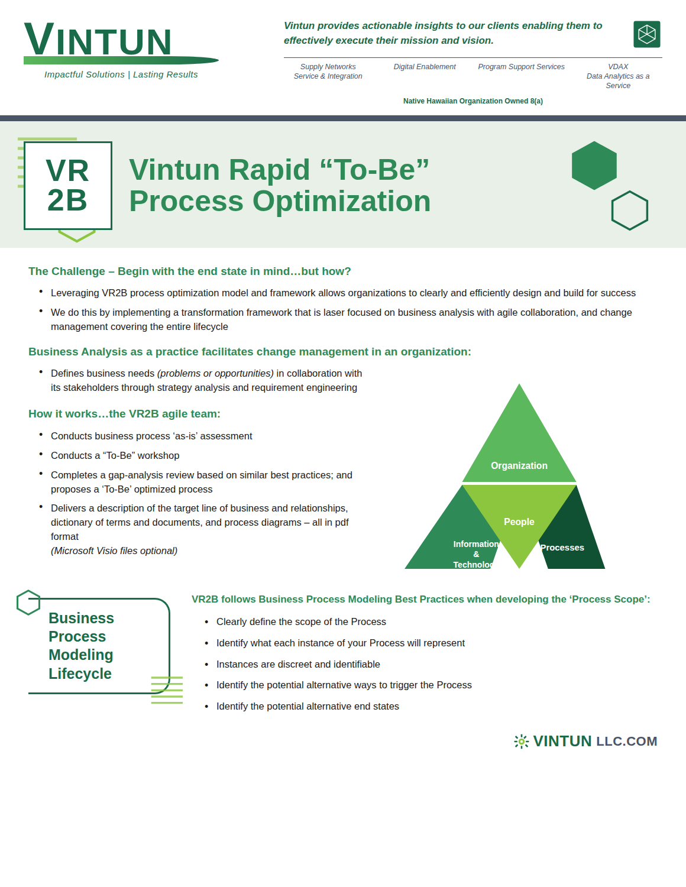VINTUN
Impactful Solutions | Lasting Results
Vintun provides actionable insights to our clients enabling them to effectively execute their mission and vision.
Supply Networks
Service & Integration
Digital Enablement
Program Support Services
VDAX
Data Analytics as a Service
Native Hawaiian Organization Owned 8(a)
VR 2B
Vintun Rapid “To-Be”
Process Optimization
The Challenge – Begin with the end state in mind…but how?
Leveraging VR2B process optimization model and framework allows organizations to clearly and efficiently design and build for success
We do this by implementing a transformation framework that is laser focused on business analysis with agile collaboration, and change management covering the entire lifecycle
Business Analysis as a practice facilitates change management in an organization:
Defines business needs (problems or opportunities) in collaboration with its stakeholders through strategy analysis and requirement engineering
How it works…the VR2B agile team:
Conducts business process ‘as-is’ assessment
Conducts a “To-Be” workshop
Completes a gap-analysis review based on similar best practices; and proposes a ‘To-Be’ optimized process
Delivers a description of the target line of business and relationships, dictionary of terms and documents, and process diagrams – all in pdf format
(Microsoft Visio files optional)
Organization Information & Technology Processes People
Business
Process
Modeling
Lifecycle
VR2B follows Business Process Modeling Best Practices when developing the ‘Process Scope’:
Clearly define the scope of the Process
Identify what each instance of your Process will represent
Instances are discreet and identifiable
Identify the potential alternative ways to trigger the Process
Identify the potential alternative end states
VINTUN LLC.COM